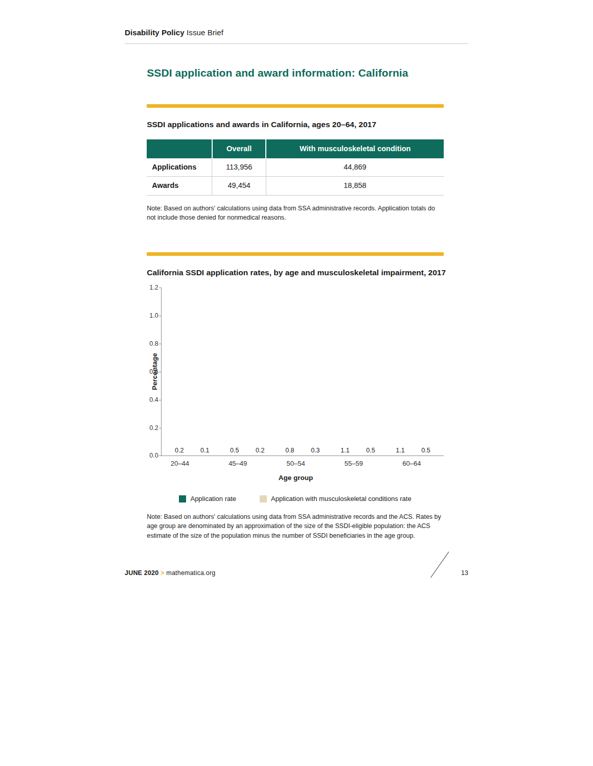Disability Policy Issue Brief
SSDI application and award information: California
SSDI applications and awards in California, ages 20–64, 2017
| | Overall | With musculoskeletal condition |
| --- | --- | --- |
| Applications | 113,956 | 44,869 |
| Awards | 49,454 | 18,858 |
Note: Based on authors' calculations using data from SSA administrative records. Application totals do not include those denied for nonmedical reasons.
California SSDI application rates, by age and musculoskeletal impairment, 2017
Percentage
1.2 1.0 0.8 0.6 0.4 0.2 0.0
0.2
0.1
0.5
0.2
0.8
0.3
1.1
0.5
1.1
0.5
20–44 45–49 50–54 55–59 60–64
Age group
Application rate
Application with musculoskeletal conditions rate
Note: Based on authors' calculations using data from SSA administrative records and the ACS. Rates by age group are denominated by an approximation of the size of the SSDI-eligible population: the ACS estimate of the size of the population minus the number of SSDI beneficiaries in the age group.
JUNE 2020 > mathematica.org
13